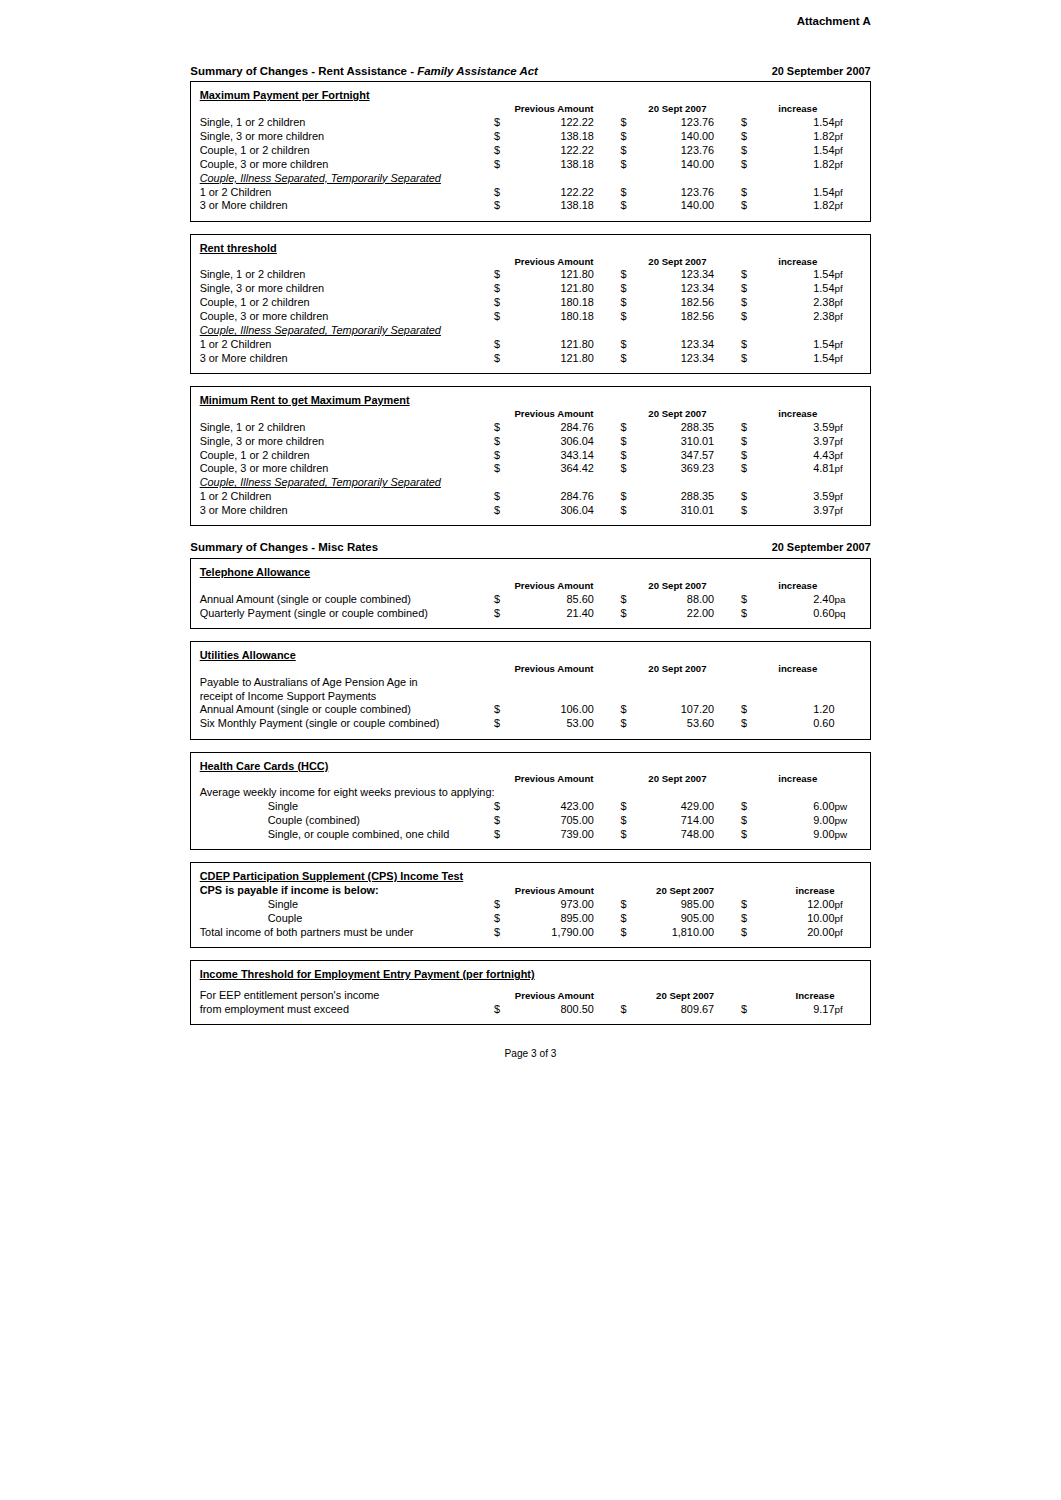Attachment A
Summary of Changes - Rent Assistance - Family Assistance Act
20 September 2007
| Maximum Payment per Fortnight |
| | | Previous Amount | | | 20 Sept 2007 | | | increase | |
| Single, 1 or 2 children | $ | 122.22 | | $ | 123.76 | | $ | 1.54 | pf |
| Single, 3 or more children | $ | 138.18 | | $ | 140.00 | | $ | 1.82 | pf |
| Couple, 1 or 2 children | $ | 122.22 | | $ | 123.76 | | $ | 1.54 | pf |
| Couple, 3 or more children | $ | 138.18 | | $ | 140.00 | | $ | 1.82 | pf |
| Couple, Illness Separated, Temporarily Separated |
| 1 or 2 Children | $ | 122.22 | | $ | 123.76 | | $ | 1.54 | pf |
| 3 or More children | $ | 138.18 | | $ | 140.00 | | $ | 1.82 | pf |
| Rent threshold |
| | | Previous Amount | | | 20 Sept 2007 | | | increase | |
| Single, 1 or 2 children | $ | 121.80 | | $ | 123.34 | | $ | 1.54 | pf |
| Single, 3 or more children | $ | 121.80 | | $ | 123.34 | | $ | 1.54 | pf |
| Couple, 1 or 2 children | $ | 180.18 | | $ | 182.56 | | $ | 2.38 | pf |
| Couple, 3 or more children | $ | 180.18 | | $ | 182.56 | | $ | 2.38 | pf |
| Couple, Illness Separated, Temporarily Separated |
| 1 or 2 Children | $ | 121.80 | | $ | 123.34 | | $ | 1.54 | pf |
| 3 or More children | $ | 121.80 | | $ | 123.34 | | $ | 1.54 | pf |
| Minimum Rent to get Maximum Payment |
| | | Previous Amount | | | 20 Sept 2007 | | | increase | |
| Single, 1 or 2 children | $ | 284.76 | | $ | 288.35 | | $ | 3.59 | pf |
| Single, 3 or more children | $ | 306.04 | | $ | 310.01 | | $ | 3.97 | pf |
| Couple, 1 or 2 children | $ | 343.14 | | $ | 347.57 | | $ | 4.43 | pf |
| Couple, 3 or more children | $ | 364.42 | | $ | 369.23 | | $ | 4.81 | pf |
| Couple, Illness Separated, Temporarily Separated |
| 1 or 2 Children | $ | 284.76 | | $ | 288.35 | | $ | 3.59 | pf |
| 3 or More children | $ | 306.04 | | $ | 310.01 | | $ | 3.97 | pf |
Summary of Changes - Misc Rates
20 September 2007
| Telephone Allowance |
| | | Previous Amount | | | 20 Sept 2007 | | | increase | |
| Annual Amount (single or couple combined) | $ | 85.60 | | $ | 88.00 | | $ | 2.40 | pa |
| Quarterly Payment (single or couple combined) | $ | 21.40 | | $ | 22.00 | | $ | 0.60 | pq |
| Utilities Allowance |
| | | Previous Amount | | | 20 Sept 2007 | | | increase | |
| Payable to Australians of Age Pension Age in |
| receipt of Income Support Payments |
| Annual Amount (single or couple combined) | $ | 106.00 | | $ | 107.20 | | $ | 1.20 | |
| Six Monthly Payment (single or couple combined) | $ | 53.00 | | $ | 53.60 | | $ | 0.60 | |
| Health Care Cards (HCC) |
| | | Previous Amount | | | 20 Sept 2007 | | | increase | |
| Average weekly income for eight weeks previous to applying: |
| Single | $ | 423.00 | | $ | 429.00 | | $ | 6.00 | pw |
| Couple (combined) | $ | 705.00 | | $ | 714.00 | | $ | 9.00 | pw |
| Single, or couple combined, one child | $ | 739.00 | | $ | 748.00 | | $ | 9.00 | pw |
| CDEP Participation Supplement (CPS) Income Test |
| CPS is payable if income is below: | | Previous Amount | | | 20 Sept 2007 | | | increase | |
| Single | $ | 973.00 | | $ | 985.00 | | $ | 12.00 | pf |
| Couple | $ | 895.00 | | $ | 905.00 | | $ | 10.00 | pf |
| Total income of both partners must be under | $ | 1,790.00 | | $ | 1,810.00 | | $ | 20.00 | pf |
| Income Threshold for Employment Entry Payment (per fortnight) |
| For EEP entitlement person's income | | Previous Amount | | | 20 Sept 2007 | | | Increase | |
| from employment must exceed | $ | 800.50 | | $ | 809.67 | | $ | 9.17 | pf |
Page 3 of 3